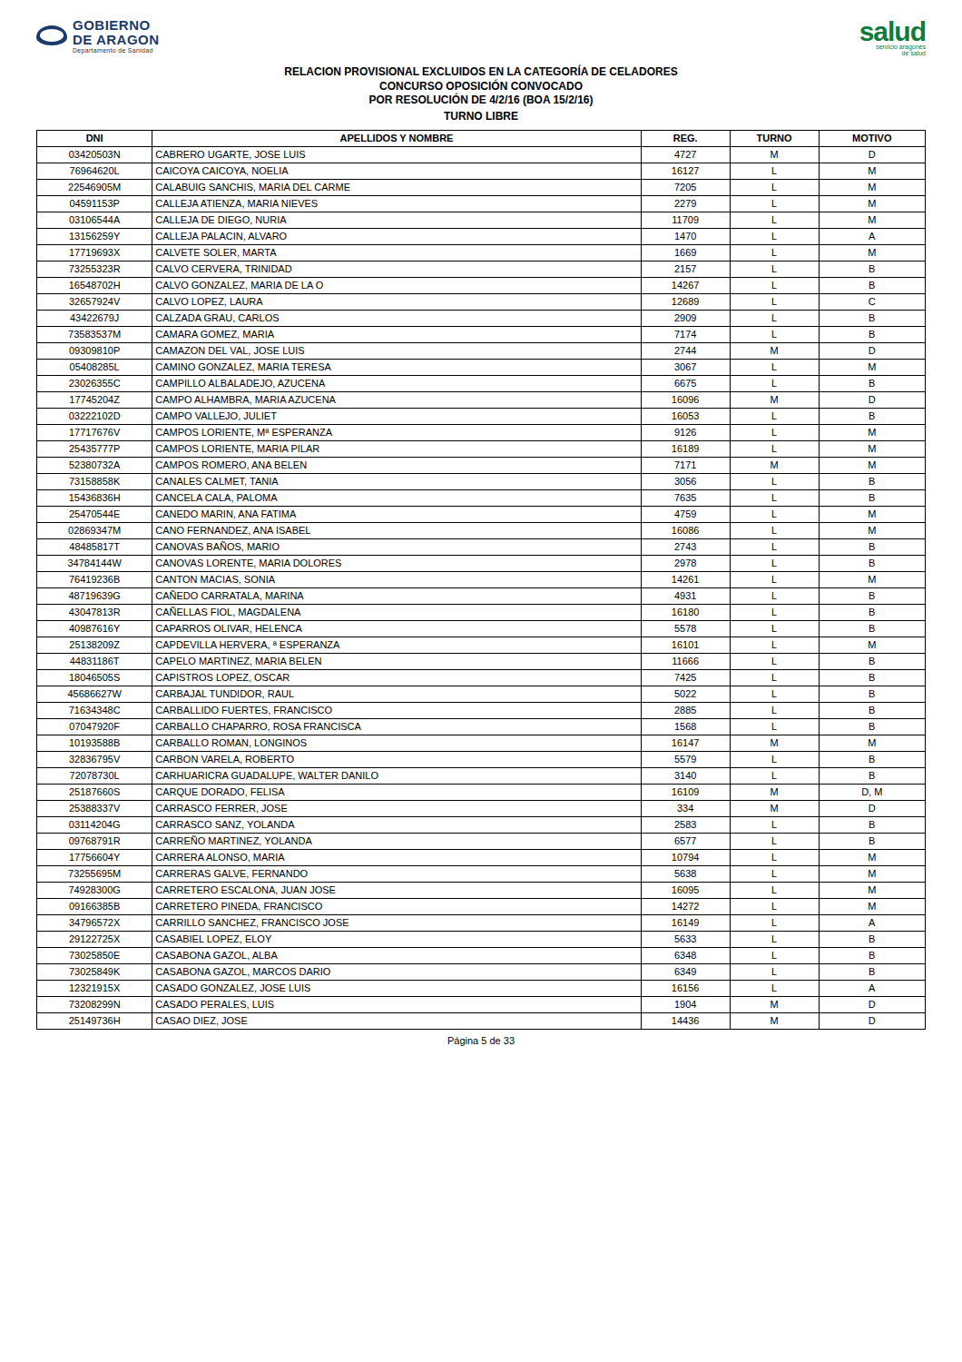GOBIERNO
DE ARAGON
Departamento de Sanidad
salud
servicio aragonés de salud
RELACION PROVISIONAL EXCLUIDOS EN LA CATEGORÍA DE CELADORES
CONCURSO OPOSICIÓN CONVOCADO
POR RESOLUCIÓN DE 4/2/16 (BOA 15/2/16)
TURNO LIBRE
| DNI | APELLIDOS Y NOMBRE | REG. | TURNO | MOTIVO |
| --- | --- | --- | --- | --- |
| 03420503N | CABRERO UGARTE, JOSE LUIS | 4727 | M | D |
| 76964620L | CAICOYA CAICOYA, NOELIA | 16127 | L | M |
| 22546905M | CALABUIG SANCHIS, MARIA DEL CARME | 7205 | L | M |
| 04591153P | CALLEJA ATIENZA, MARIA NIEVES | 2279 | L | M |
| 03106544A | CALLEJA DE DIEGO, NURIA | 11709 | L | M |
| 13156259Y | CALLEJA PALACIN, ALVARO | 1470 | L | A |
| 17719693X | CALVETE SOLER, MARTA | 1669 | L | M |
| 73255323R | CALVO CERVERA, TRINIDAD | 2157 | L | B |
| 16548702H | CALVO GONZALEZ, MARIA DE LA O | 14267 | L | B |
| 32657924V | CALVO LOPEZ, LAURA | 12689 | L | C |
| 43422679J | CALZADA GRAU, CARLOS | 2909 | L | B |
| 73583537M | CAMARA GOMEZ, MARIA | 7174 | L | B |
| 09309810P | CAMAZON DEL VAL, JOSE LUIS | 2744 | M | D |
| 05408285L | CAMINO GONZALEZ, MARIA TERESA | 3067 | L | M |
| 23026355C | CAMPILLO ALBALADEJO, AZUCENA | 6675 | L | B |
| 17745204Z | CAMPO ALHAMBRA, MARIA AZUCENA | 16096 | M | D |
| 03222102D | CAMPO VALLEJO, JULIET | 16053 | L | B |
| 17717676V | CAMPOS LORIENTE, Mª ESPERANZA | 9126 | L | M |
| 25435777P | CAMPOS LORIENTE, MARIA PILAR | 16189 | L | M |
| 52380732A | CAMPOS ROMERO, ANA BELEN | 7171 | M | M |
| 73158858K | CANALES CALMET, TANIA | 3056 | L | B |
| 15436836H | CANCELA CALA, PALOMA | 7635 | L | B |
| 25470544E | CANEDO MARIN, ANA FATIMA | 4759 | L | M |
| 02869347M | CANO FERNANDEZ, ANA ISABEL | 16086 | L | M |
| 48485817T | CANOVAS BAÑOS, MARIO | 2743 | L | B |
| 34784144W | CANOVAS LORENTE, MARIA DOLORES | 2978 | L | B |
| 76419236B | CANTON MACIAS, SONIA | 14261 | L | M |
| 48719639G | CAÑEDO CARRATALA, MARINA | 4931 | L | B |
| 43047813R | CAÑELLAS FIOL, MAGDALENA | 16180 | L | B |
| 40987616Y | CAPARROS OLIVAR, HELENCA | 5578 | L | B |
| 25138209Z | CAPDEVILLA HERVERA, ª ESPERANZA | 16101 | L | M |
| 44831186T | CAPELO MARTINEZ, MARIA BELEN | 11666 | L | B |
| 18046505S | CAPISTROS LOPEZ, OSCAR | 7425 | L | B |
| 45686627W | CARBAJAL TUNDIDOR, RAUL | 5022 | L | B |
| 71634348C | CARBALLIDO FUERTES, FRANCISCO | 2885 | L | B |
| 07047920F | CARBALLO CHAPARRO, ROSA FRANCISCA | 1568 | L | B |
| 10193588B | CARBALLO ROMAN, LONGINOS | 16147 | M | M |
| 32836795V | CARBON VARELA, ROBERTO | 5579 | L | B |
| 72078730L | CARHUARICRA GUADALUPE, WALTER DANILO | 3140 | L | B |
| 25187660S | CARQUE DORADO, FELISA | 16109 | M | D, M |
| 25388337V | CARRASCO FERRER, JOSE | 334 | M | D |
| 03114204G | CARRASCO SANZ, YOLANDA | 2583 | L | B |
| 09768791R | CARREÑO MARTINEZ, YOLANDA | 6577 | L | B |
| 17756604Y | CARRERA ALONSO, MARIA | 10794 | L | M |
| 73255695M | CARRERAS GALVE, FERNANDO | 5638 | L | M |
| 74928300G | CARRETERO ESCALONA, JUAN JOSE | 16095 | L | M |
| 09166385B | CARRETERO PINEDA, FRANCISCO | 14272 | L | M |
| 34796572X | CARRILLO SANCHEZ, FRANCISCO JOSE | 16149 | L | A |
| 29122725X | CASABIEL LOPEZ, ELOY | 5633 | L | B |
| 73025850E | CASABONA GAZOL, ALBA | 6348 | L | B |
| 73025849K | CASABONA GAZOL, MARCOS DARIO | 6349 | L | B |
| 12321915X | CASADO GONZALEZ, JOSE LUIS | 16156 | L | A |
| 73208299N | CASADO PERALES, LUIS | 1904 | M | D |
| 25149736H | CASAO DIEZ, JOSE | 14436 | M | D |
Página 5 de 33